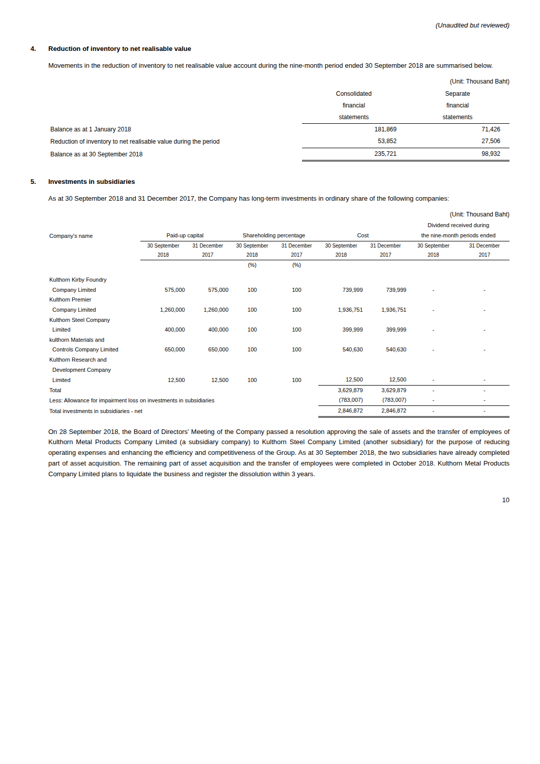(Unaudited but reviewed)
4.
Reduction of inventory to net realisable value
Movements in the reduction of inventory to net realisable value account during the nine-month period ended 30 September 2018 are summarised below.
(Unit: Thousand Baht)
| | Consolidated | Separate |
| | financial | financial |
| | statements | statements |
| Balance as at 1 January 2018 | 181,869 | 71,426 |
| Reduction of inventory to net realisable value during the period | 53,852 | 27,506 |
| Balance as at 30 September 2018 | 235,721 | 98,932 |
5.
Investments in subsidiaries
As at 30 September 2018 and 31 December 2017, the Company has long-term investments in ordinary share of the following companies:
(Unit: Thousand Baht)
| | | | | Dividend received during |
| Company's name | Paid-up capital | Shareholding percentage | Cost | the nine-month periods ended |
| | 30 September | 31 December | 30 September | 31 December | 30 September | 31 December | 30 September | 31 December |
| | 2018 | 2017 | 2018 | 2017 | 2018 | 2017 | 2018 | 2017 |
| | | | (%) | (%) | | | | |
| Kulthorn Kirby Foundry | | | | | | | | |
| Company Limited | 575,000 | 575,000 | 100 | 100 | 739,999 | 739,999 | - | - |
| Kulthorn Premier | | | | | | | | |
| Company Limited | 1,260,000 | 1,260,000 | 100 | 100 | 1,936,751 | 1,936,751 | - | - |
| Kulthorn Steel Company | | | | | | | | |
| Limited | 400,000 | 400,000 | 100 | 100 | 399,999 | 399,999 | - | - |
| kulthorn Materials and | | | | | | | | |
| Controls Company Limited | 650,000 | 650,000 | 100 | 100 | 540,630 | 540,630 | - | - |
| Kulthorn Research and | | | | | | | | |
| Development Company | | | | | | | | |
| Limited | 12,500 | 12,500 | 100 | 100 | 12,500 | 12,500 | - | - |
| Total | | | | | 3,629,879 | 3,629,879 | - | - |
| Less: Allowance for impairment loss on investments in subsidiaries | (783,007) | (783,007) | - | - |
| Total investments in subsidiaries - net | 2,846,872 | 2,846,872 | - | - |
On 28 September 2018, the Board of Directors' Meeting of the Company passed a resolution approving the sale of assets and the transfer of employees of Kulthorn Metal Products Company Limited (a subsidiary company) to Kulthorn Steel Company Limited (another subsidiary) for the purpose of reducing operating expenses and enhancing the efficiency and competitiveness of the Group. As at 30 September 2018, the two subsidiaries have already completed part of asset acquisition. The remaining part of asset acquisition and the transfer of employees were completed in October 2018. Kulthorn Metal Products Company Limited plans to liquidate the business and register the dissolution within 3 years.
10